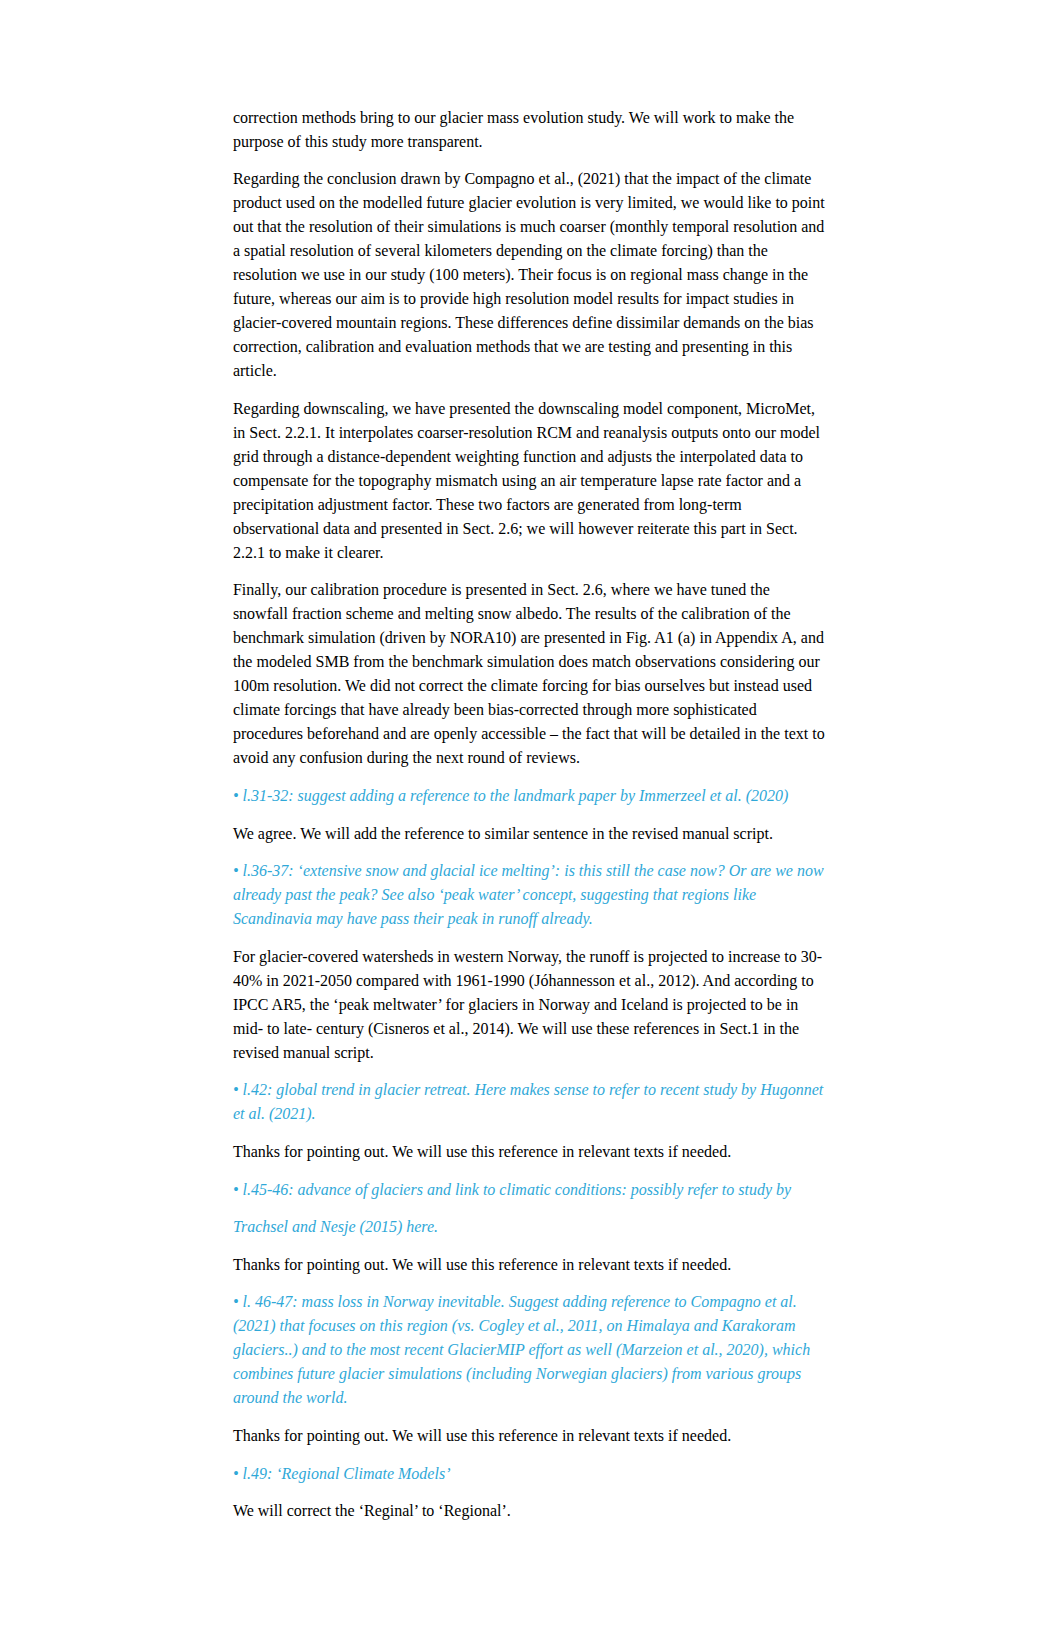correction methods bring to our glacier mass evolution study. We will work to make the purpose of this study more transparent.
Regarding the conclusion drawn by Compagno et al., (2021) that the impact of the climate product used on the modelled future glacier evolution is very limited, we would like to point out that the resolution of their simulations is much coarser (monthly temporal resolution and a spatial resolution of several kilometers depending on the climate forcing) than the resolution we use in our study (100 meters). Their focus is on regional mass change in the future, whereas our aim is to provide high resolution model results for impact studies in glacier-covered mountain regions. These differences define dissimilar demands on the bias correction, calibration and evaluation methods that we are testing and presenting in this article.
Regarding downscaling, we have presented the downscaling model component, MicroMet, in Sect. 2.2.1. It interpolates coarser-resolution RCM and reanalysis outputs onto our model grid through a distance-dependent weighting function and adjusts the interpolated data to compensate for the topography mismatch using an air temperature lapse rate factor and a precipitation adjustment factor. These two factors are generated from long-term observational data and presented in Sect. 2.6; we will however reiterate this part in Sect. 2.2.1 to make it clearer.
Finally, our calibration procedure is presented in Sect. 2.6, where we have tuned the snowfall fraction scheme and melting snow albedo. The results of the calibration of the benchmark simulation (driven by NORA10) are presented in Fig. A1 (a) in Appendix A, and the modeled SMB from the benchmark simulation does match observations considering our 100m resolution. We did not correct the climate forcing for bias ourselves but instead used climate forcings that have already been bias-corrected through more sophisticated procedures beforehand and are openly accessible – the fact that will be detailed in the text to avoid any confusion during the next round of reviews.
• l.31-32: suggest adding a reference to the landmark paper by Immerzeel et al. (2020)
We agree. We will add the reference to similar sentence in the revised manual script.
• l.36-37: ‘extensive snow and glacial ice melting’: is this still the case now? Or are we now already past the peak? See also ‘peak water’ concept, suggesting that regions like Scandinavia may have pass their peak in runoff already.
For glacier-covered watersheds in western Norway, the runoff is projected to increase to 30-40% in 2021-2050 compared with 1961-1990 (Jóhannesson et al., 2012). And according to IPCC AR5, the ‘peak meltwater’ for glaciers in Norway and Iceland is projected to be in mid- to late- century (Cisneros et al., 2014). We will use these references in Sect.1 in the revised manual script.
• l.42: global trend in glacier retreat. Here makes sense to refer to recent study by Hugonnet et al. (2021).
Thanks for pointing out. We will use this reference in relevant texts if needed.
• l.45-46: advance of glaciers and link to climatic conditions: possibly refer to study by
Trachsel and Nesje (2015) here.
Thanks for pointing out. We will use this reference in relevant texts if needed.
• l. 46-47: mass loss in Norway inevitable. Suggest adding reference to Compagno et al. (2021) that focuses on this region (vs. Cogley et al., 2011, on Himalaya and Karakoram glaciers..) and to the most recent GlacierMIP effort as well (Marzeion et al., 2020), which combines future glacier simulations (including Norwegian glaciers) from various groups around the world.
Thanks for pointing out. We will use this reference in relevant texts if needed.
• l.49: ‘Regional Climate Models’
We will correct the ‘Reginal’ to ‘Regional’.